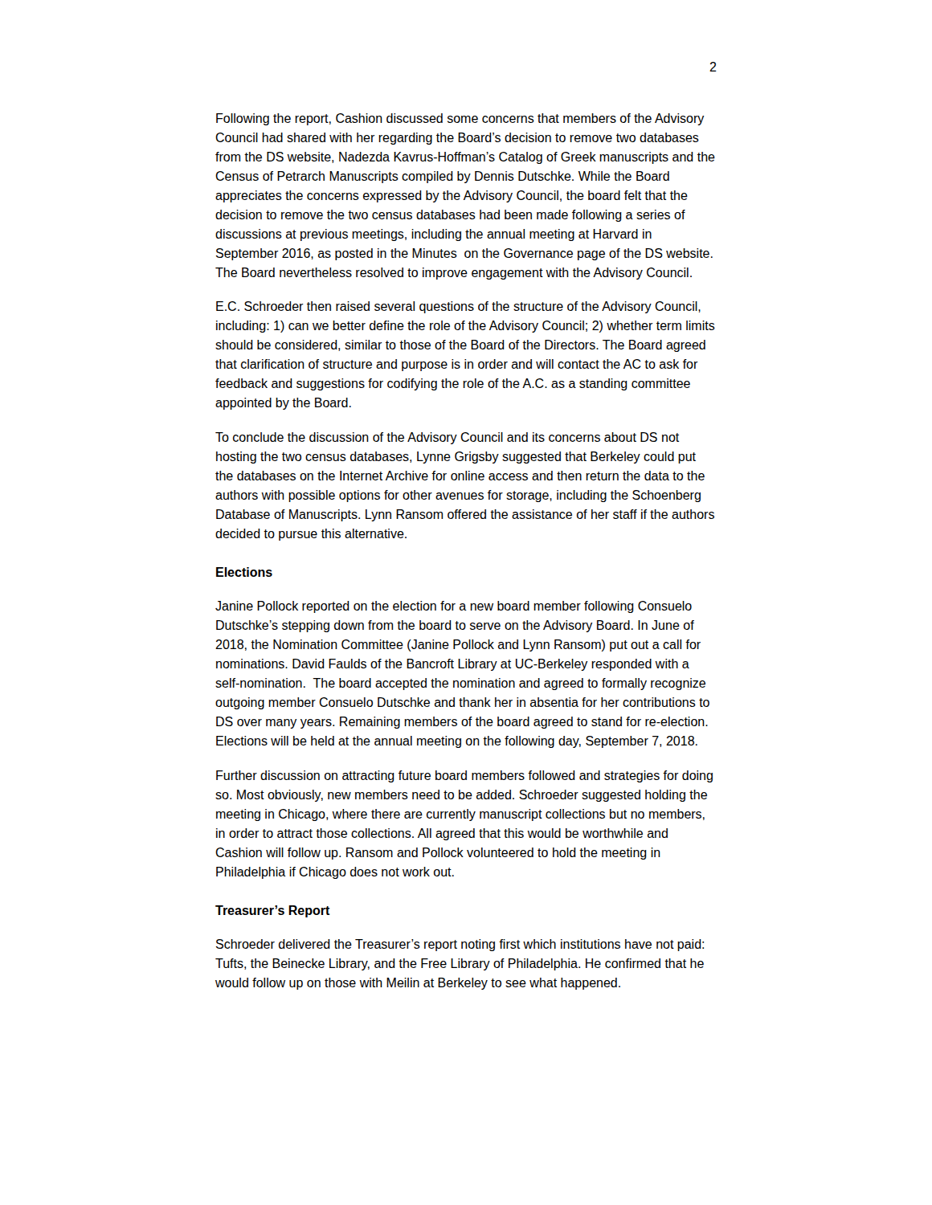2
Following the report, Cashion discussed some concerns that members of the Advisory Council had shared with her regarding the Board’s decision to remove two databases from the DS website, Nadezda Kavrus-Hoffman’s Catalog of Greek manuscripts and the Census of Petrarch Manuscripts compiled by Dennis Dutschke. While the Board appreciates the concerns expressed by the Advisory Council, the board felt that the decision to remove the two census databases had been made following a series of discussions at previous meetings, including the annual meeting at Harvard in September 2016, as posted in the Minutes on the Governance page of the DS website. The Board nevertheless resolved to improve engagement with the Advisory Council.
E.C. Schroeder then raised several questions of the structure of the Advisory Council, including: 1) can we better define the role of the Advisory Council; 2) whether term limits should be considered, similar to those of the Board of the Directors. The Board agreed that clarification of structure and purpose is in order and will contact the AC to ask for feedback and suggestions for codifying the role of the A.C. as a standing committee appointed by the Board.
To conclude the discussion of the Advisory Council and its concerns about DS not hosting the two census databases, Lynne Grigsby suggested that Berkeley could put the databases on the Internet Archive for online access and then return the data to the authors with possible options for other avenues for storage, including the Schoenberg Database of Manuscripts. Lynn Ransom offered the assistance of her staff if the authors decided to pursue this alternative.
Elections
Janine Pollock reported on the election for a new board member following Consuelo Dutschke’s stepping down from the board to serve on the Advisory Board. In June of 2018, the Nomination Committee (Janine Pollock and Lynn Ransom) put out a call for nominations. David Faulds of the Bancroft Library at UC-Berkeley responded with a self-nomination. The board accepted the nomination and agreed to formally recognize outgoing member Consuelo Dutschke and thank her in absentia for her contributions to DS over many years. Remaining members of the board agreed to stand for re-election. Elections will be held at the annual meeting on the following day, September 7, 2018.
Further discussion on attracting future board members followed and strategies for doing so. Most obviously, new members need to be added. Schroeder suggested holding the meeting in Chicago, where there are currently manuscript collections but no members, in order to attract those collections. All agreed that this would be worthwhile and Cashion will follow up. Ransom and Pollock volunteered to hold the meeting in Philadelphia if Chicago does not work out.
Treasurer’s Report
Schroeder delivered the Treasurer’s report noting first which institutions have not paid: Tufts, the Beinecke Library, and the Free Library of Philadelphia. He confirmed that he would follow up on those with Meilin at Berkeley to see what happened.